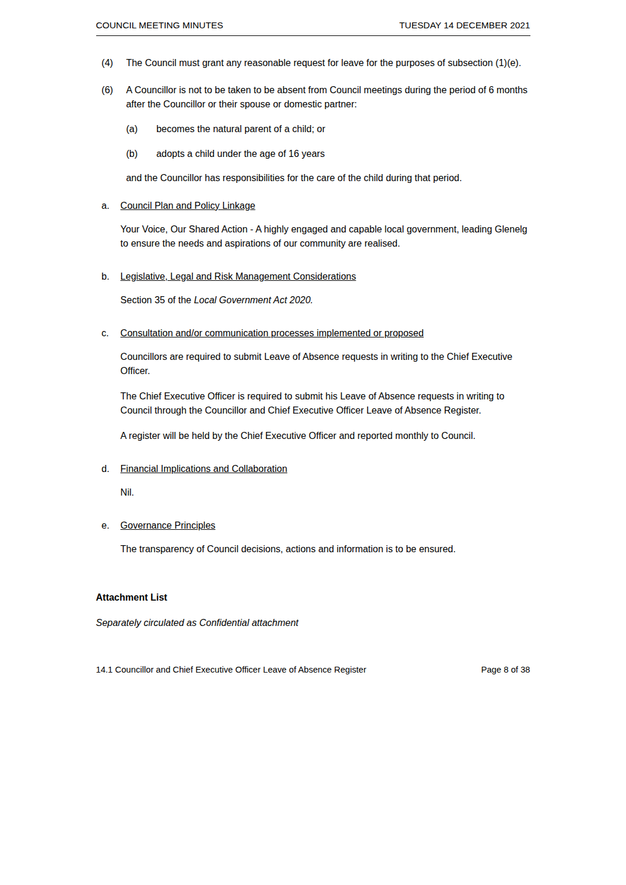COUNCIL MEETING MINUTES TUESDAY 14 DECEMBER 2021
(4) The Council must grant any reasonable request for leave for the purposes of subsection (1)(e).
(6) A Councillor is not to be taken to be absent from Council meetings during the period of 6 months after the Councillor or their spouse or domestic partner:
(a) becomes the natural parent of a child; or
(b) adopts a child under the age of 16 years
and the Councillor has responsibilities for the care of the child during that period.
a.
Council Plan and Policy Linkage
Your Voice, Our Shared Action - A highly engaged and capable local government, leading Glenelg to ensure the needs and aspirations of our community are realised.
b.
Legislative, Legal and Risk Management Considerations
Section 35 of the Local Government Act 2020.
c.
Consultation and/or communication processes implemented or proposed
Councillors are required to submit Leave of Absence requests in writing to the Chief Executive Officer.
The Chief Executive Officer is required to submit his Leave of Absence requests in writing to Council through the Councillor and Chief Executive Officer Leave of Absence Register.
A register will be held by the Chief Executive Officer and reported monthly to Council.
d.
Financial Implications and Collaboration
Nil.
e.
Governance Principles
The transparency of Council decisions, actions and information is to be ensured.
Attachment List
Separately circulated as Confidential attachment
14.1 Councillor and Chief Executive Officer Leave of Absence Register Page 8 of 38